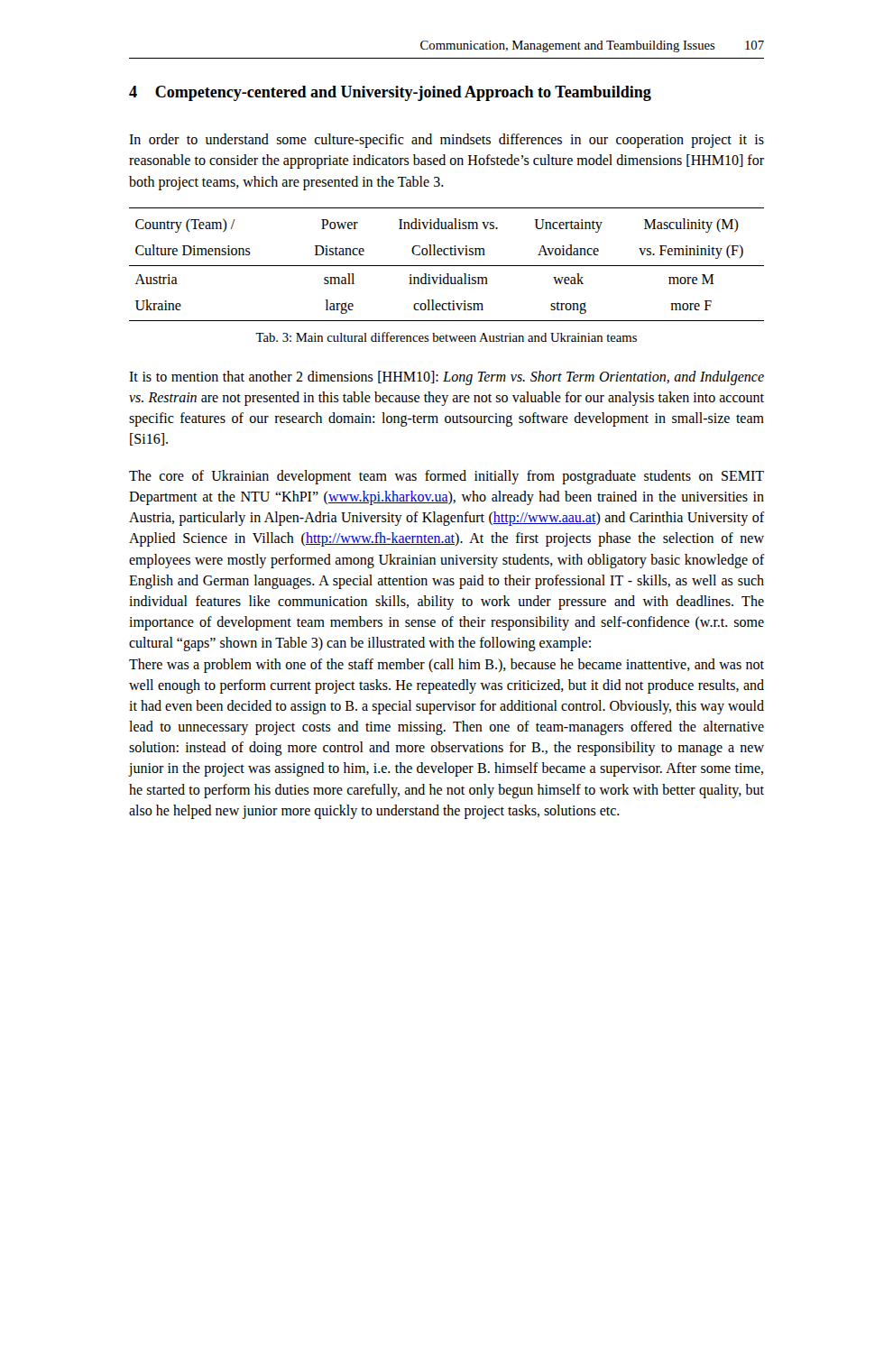Communication, Management and Teambuilding Issues107
4 Competency-centered and University-joined Approach to Teambuilding
In order to understand some culture-specific and mindsets differences in our cooperation project it is reasonable to consider the appropriate indicators based on Hofstede’s culture model dimensions [HHM10] for both project teams, which are presented in the Table 3.
| Country (Team) / | Power | Individualism vs. | Uncertainty | Masculinity (M) |
| --- | --- | --- | --- | --- |
| Culture Dimensions | Distance | Collectivism | Avoidance | vs. Femininity (F) |
| Austria | small | individualism | weak | more M |
| Ukraine | large | collectivism | strong | more F |
Tab. 3: Main cultural differences between Austrian and Ukrainian teams
It is to mention that another 2 dimensions [HHM10]: Long Term vs. Short Term Orientation, and Indulgence vs. Restrain are not presented in this table because they are not so valuable for our analysis taken into account specific features of our research domain: long-term outsourcing software development in small-size team [Si16].
The core of Ukrainian development team was formed initially from postgraduate students on SEMIT Department at the NTU “KhPI” (www.kpi.kharkov.ua), who already had been trained in the universities in Austria, particularly in Alpen-Adria University of Klagenfurt (http://www.aau.at) and Carinthia University of Applied Science in Villach (http://www.fh-kaernten.at). At the first projects phase the selection of new employees were mostly performed among Ukrainian university students, with obligatory basic knowledge of English and German languages. A special attention was paid to their professional IT - skills, as well as such individual features like communication skills, ability to work under pressure and with deadlines. The importance of development team members in sense of their responsibility and self-confidence (w.r.t. some cultural “gaps” shown in Table 3) can be illustrated with the following example:
There was a problem with one of the staff member (call him B.), because he became inattentive, and was not well enough to perform current project tasks. He repeatedly was criticized, but it did not produce results, and it had even been decided to assign to B. a special supervisor for additional control. Obviously, this way would lead to unnecessary project costs and time missing. Then one of team-managers offered the alternative solution: instead of doing more control and more observations for B., the responsibility to manage a new junior in the project was assigned to him, i.e. the developer B. himself became a supervisor. After some time, he started to perform his duties more carefully, and he not only begun himself to work with better quality, but also he helped new junior more quickly to understand the project tasks, solutions etc.